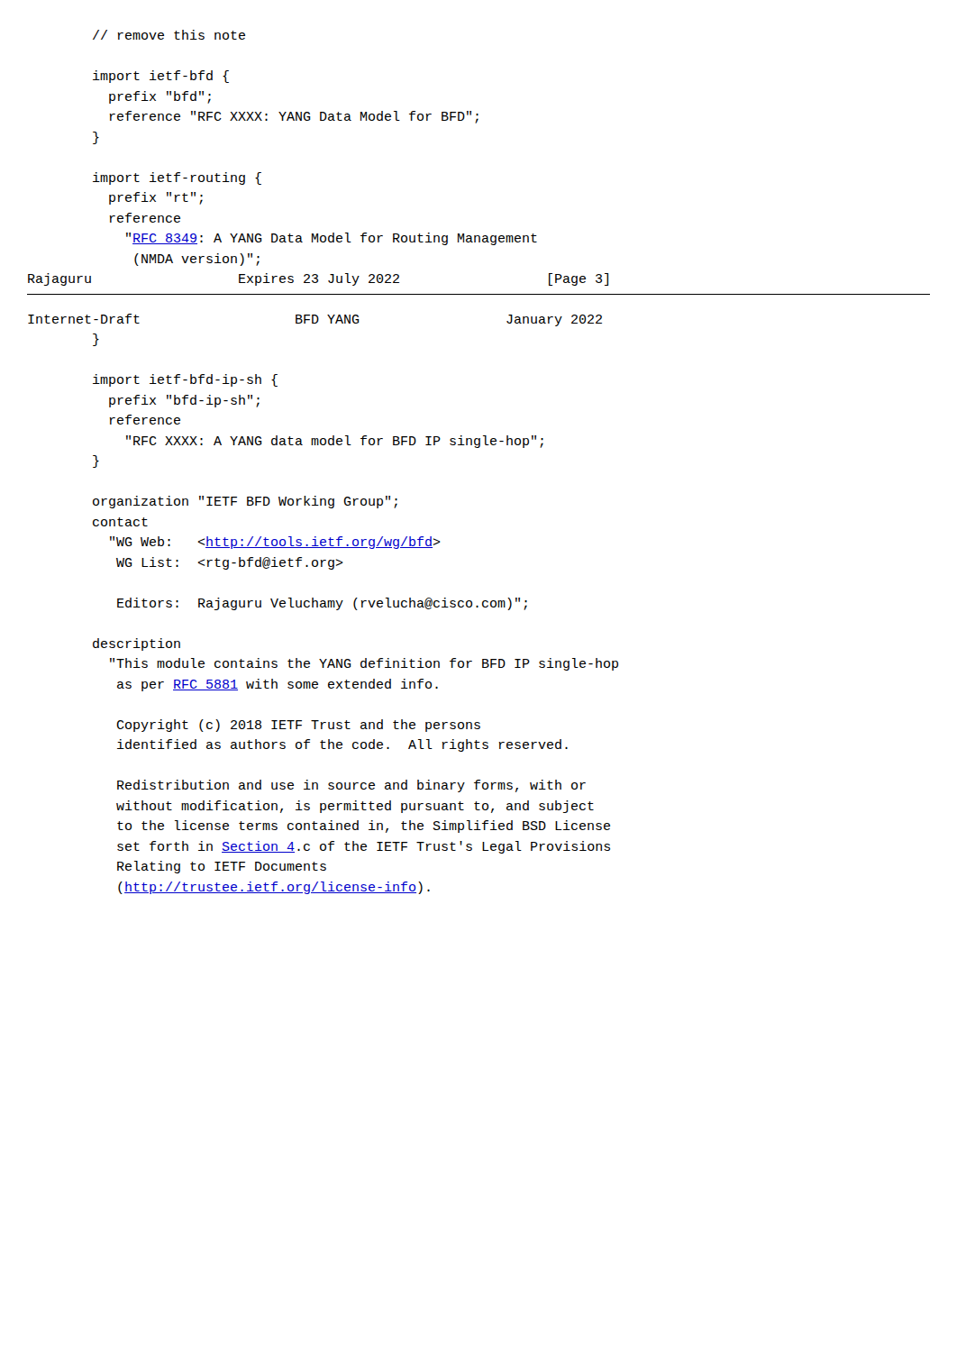// remove this note

        import ietf-bfd {
          prefix "bfd";
          reference "RFC XXXX: YANG Data Model for BFD";
        }

        import ietf-routing {
          prefix "rt";
          reference
            "RFC 8349: A YANG Data Model for Routing Management
             (NMDA version)";
Rajaguru                  Expires 23 July 2022                  [Page 3]
Internet-Draft                   BFD YANG                  January 2022
        }

        import ietf-bfd-ip-sh {
          prefix "bfd-ip-sh";
          reference
            "RFC XXXX: A YANG data model for BFD IP single-hop";
        }

        organization "IETF BFD Working Group";
        contact
          "WG Web:   <http://tools.ietf.org/wg/bfd>
           WG List:  <rtg-bfd@ietf.org>

           Editors:  Rajaguru Veluchamy (rvelucha@cisco.com)";

        description
          "This module contains the YANG definition for BFD IP single-hop
           as per RFC 5881 with some extended info.

           Copyright (c) 2018 IETF Trust and the persons
           identified as authors of the code.  All rights reserved.

           Redistribution and use in source and binary forms, with or
           without modification, is permitted pursuant to, and subject
           to the license terms contained in, the Simplified BSD License
           set forth in Section 4.c of the IETF Trust's Legal Provisions
           Relating to IETF Documents
           (http://trustee.ietf.org/license-info).